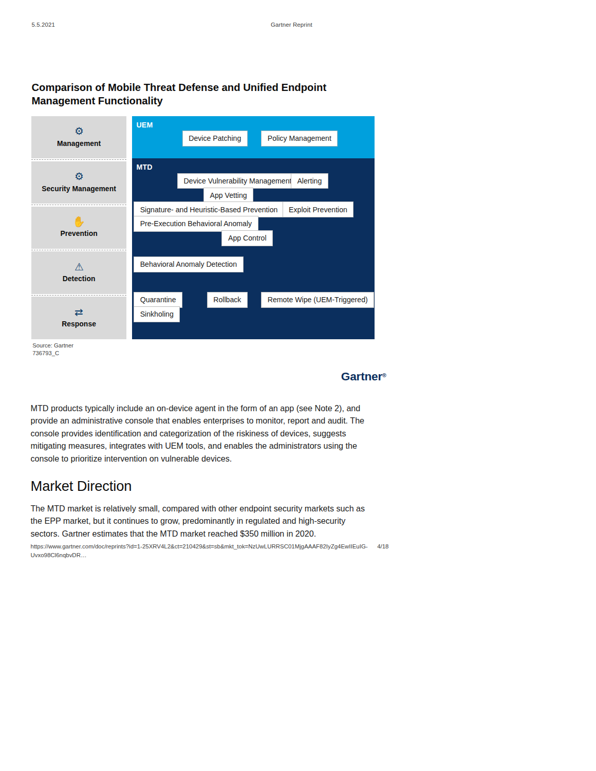5.5.2021 Gartner Reprint
Comparison of Mobile Threat Defense and Unified Endpoint Management Functionality
⚙Management
⚙Security Management
✋Prevention
⚠Detection
⇄Response
UEM
Device Patching
Policy Management
MTD
Device Vulnerability Management
Alerting
App Vetting
Signature- and Heuristic-Based Prevention
Exploit Prevention
Pre-Execution Behavioral Anomaly
App Control
Behavioral Anomaly Detection
Quarantine
Rollback
Remote Wipe (UEM-Triggered)
Sinkholing
Source: Gartner 736793_C
Gartner®
MTD products typically include an on-device agent in the form of an app (see Note 2), and provide an administrative console that enables enterprises to monitor, report and audit. The console provides identification and categorization of the riskiness of devices, suggests mitigating measures, integrates with UEM tools, and enables the administrators using the console to prioritize intervention on vulnerable devices.
Market Direction
The MTD market is relatively small, compared with other endpoint security markets such as the EPP market, but it continues to grow, predominantly in regulated and high-security sectors. Gartner estimates that the MTD market reached $350 million in 2020.
https://www.gartner.com/doc/reprints?id=1-25XRV4L2&ct=210429&st=sb&mkt_tok=NzUwLURRSC01MjgAAAF82IyZg4EwIIEuIG-Uvxo98Cl6nqbvDR… 4/18